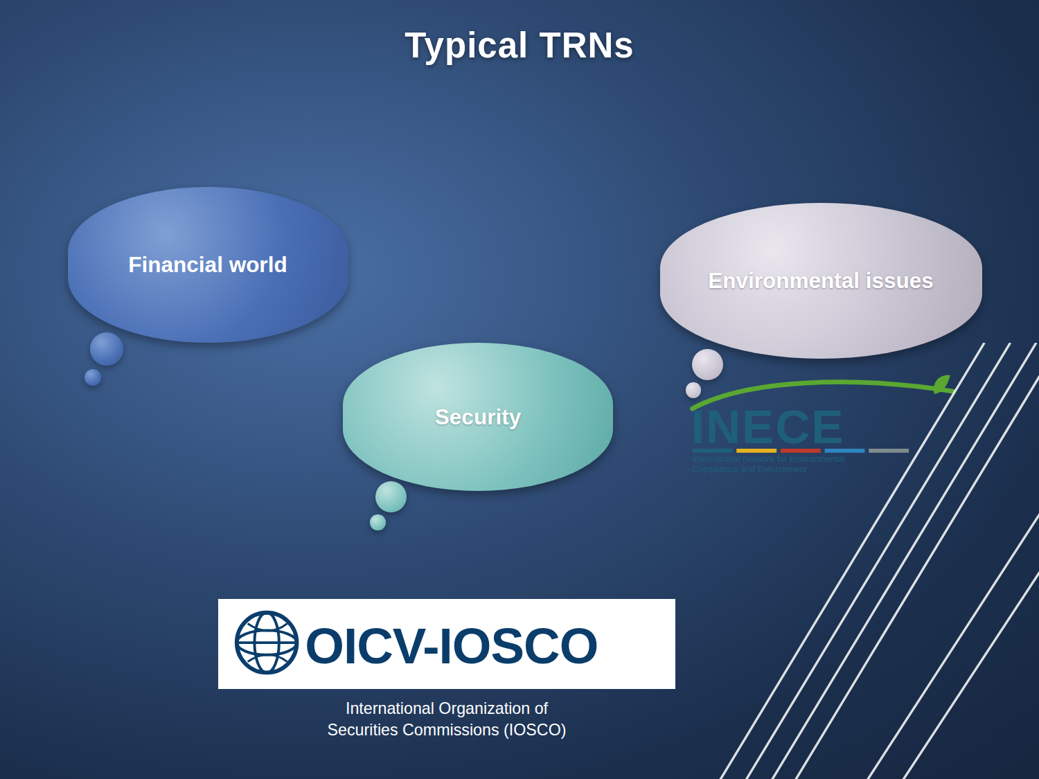Typical TRNs
Financial world
Environmental issues
Security
INECE International Network for Environmental Compliance and Enforcement
OICV-IOSCO
International Organization of
Securities Commissions (IOSCO)